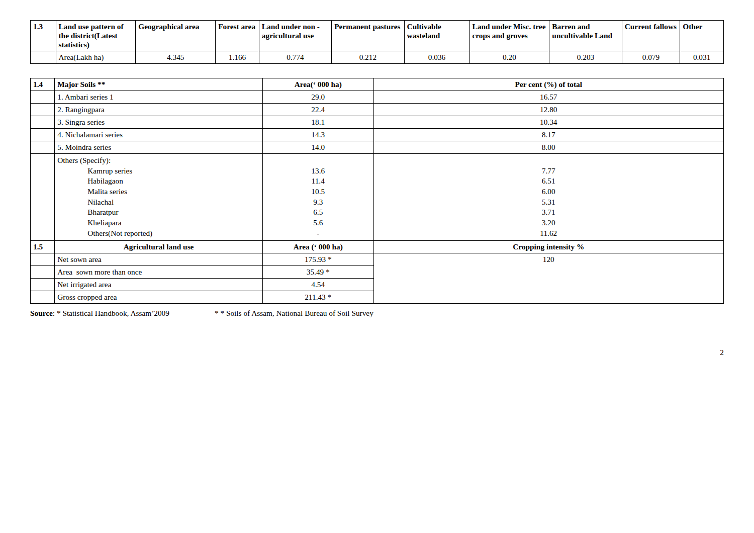| 1.3 | Land use pattern of the district(Latest statistics) | Geographical area | Forest area | Land under non - agricultural use | Permanent pastures | Cultivable wasteland | Land under Misc. tree crops and groves | Barren and uncultivable Land | Current fallows | Other |
| | Area(Lakh ha) | 4.345 | 1.166 | 0.774 | 0.212 | 0.036 | 0.20 | 0.203 | 0.079 | 0.031 |
| 1.4 | Major Soils ** | Area(‘ 000 ha) | Per cent (%) of total |
| | 1. Ambari series 1 | 29.0 | 16.57 |
| | 2. Rangingpara | 22.4 | 12.80 |
| | 3. Singra series | 18.1 | 10.34 |
| | 4. Nichalamari series | 14.3 | 8.17 |
| | 5. Moindra series | 14.0 | 8.00 |
| | Others (Specify): Kamrup series Habilagaon Malita series Nilachal Bharatpur Kheliapara Others(Not reported) | 13.6 11.4 10.5 9.3 6.5 5.6 - | 7.77 6.51 6.00 5.31 3.71 3.20 11.62 |
| 1.5 | Agricultural land use | Area (‘ 000 ha) | Cropping intensity % |
| | Net sown area | 175.93 * | 120 |
| | Area sown more than once | 35.49 * |
| | Net irrigated area | 4.54 |
| | Gross cropped area | 211.43 * |
Source: * Statistical Handbook, Assam’2009 * * Soils of Assam, National Bureau of Soil Survey
2